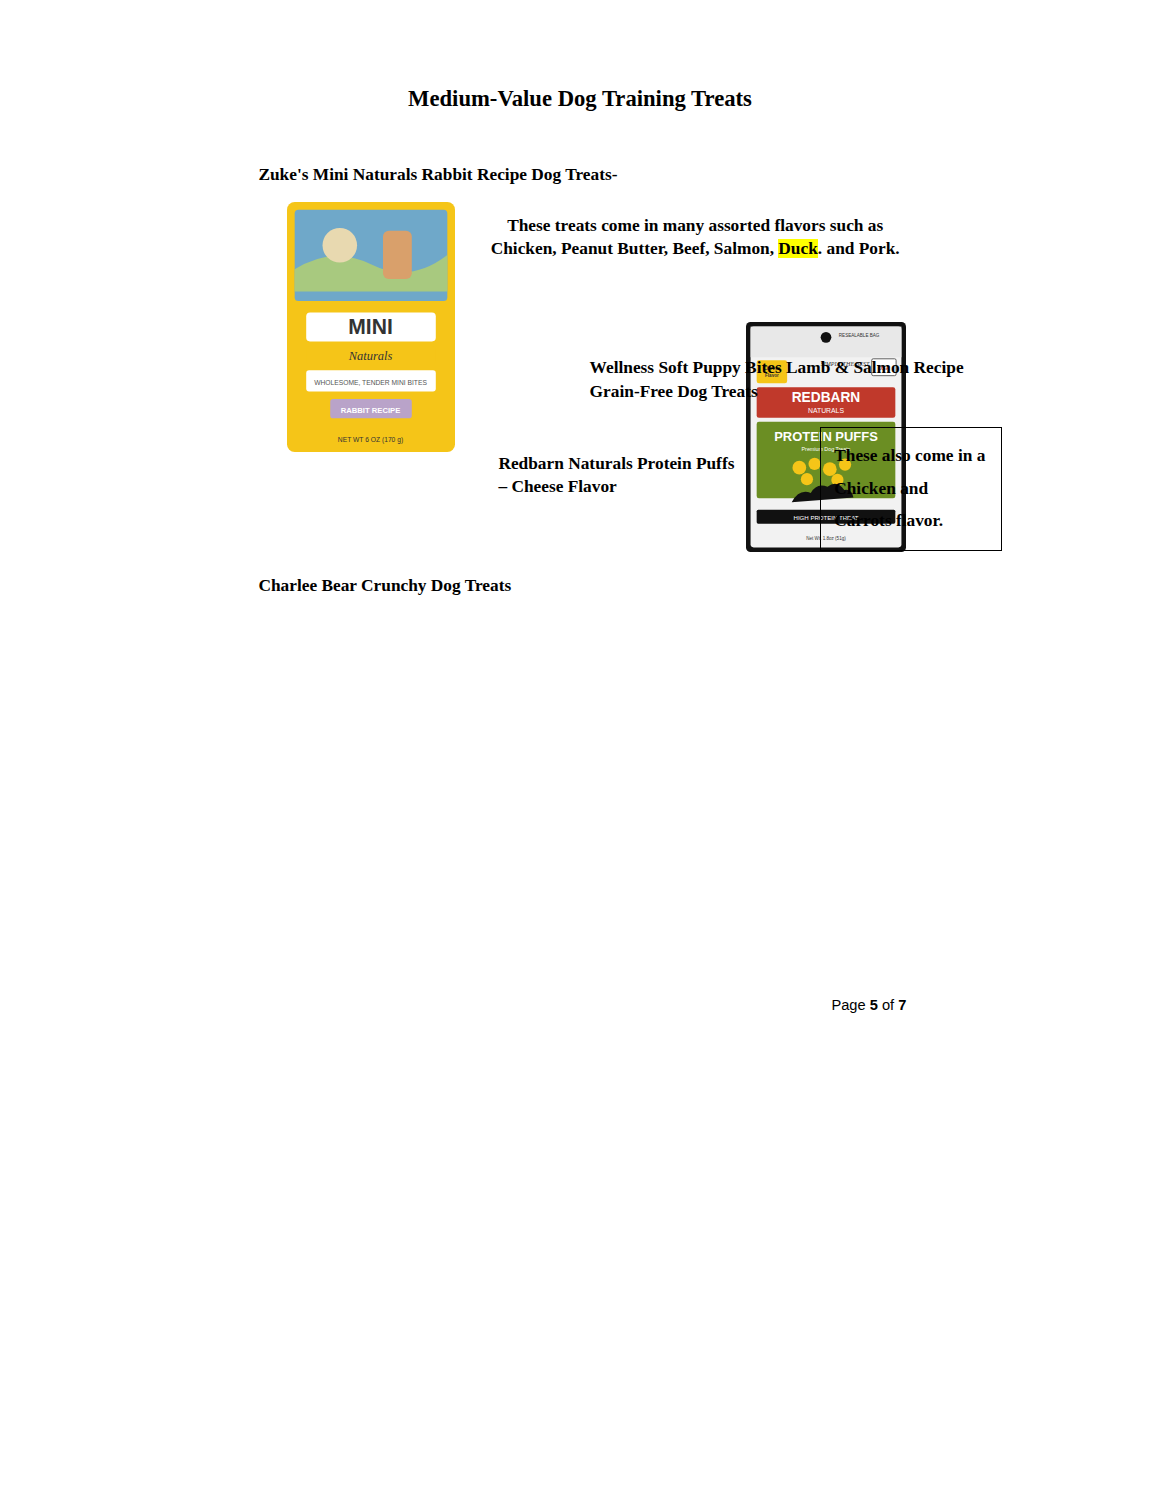Medium-Value Dog Training Treats
Zuke's Mini Naturals Rabbit Recipe Dog Treats-
These treats come in many assorted flavors such as Chicken, Peanut Butter, Beef, Salmon, Duck. and Pork.
Redbarn Naturals Protein Puffs – Cheese Flavor
Charlee Bear Crunchy Dog Treats
Wellness Soft Puppy Bites Lamb & Salmon Recipe
Grain-Free Dog Treats
These also come in a Chicken and Carrots flavor.
Page 5 of 7